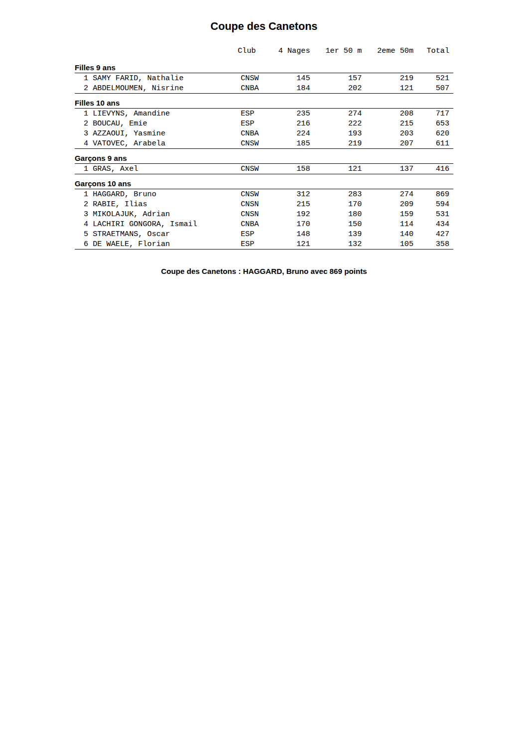Coupe des Canetons
| | Club | 4 Nages | 1er 50 m | 2eme 50m | Total |
| --- | --- | --- | --- | --- | --- |
| Filles 9 ans |
| 1 SAMY FARID, Nathalie | CNSW | 145 | 157 | 219 | 521 |
| 2 ABDELMOUMEN, Nisrine | CNBA | 184 | 202 | 121 | 507 |
| Filles 10 ans |
| 1 LIEVYNS, Amandine | ESP | 235 | 274 | 208 | 717 |
| 2 BOUCAU, Emie | ESP | 216 | 222 | 215 | 653 |
| 3 AZZAOUI, Yasmine | CNBA | 224 | 193 | 203 | 620 |
| 4 VATOVEC, Arabela | CNSW | 185 | 219 | 207 | 611 |
| Garçons 9 ans |
| 1 GRAS, Axel | CNSW | 158 | 121 | 137 | 416 |
| Garçons 10 ans |
| 1 HAGGARD, Bruno | CNSW | 312 | 283 | 274 | 869 |
| 2 RABIE, Ilias | CNSN | 215 | 170 | 209 | 594 |
| 3 MIKOLAJUK, Adrian | CNSN | 192 | 180 | 159 | 531 |
| 4 LACHIRI GONGORA, Ismail | CNBA | 170 | 150 | 114 | 434 |
| 5 STRAETMANS, Oscar | ESP | 148 | 139 | 140 | 427 |
| 6 DE WAELE, Florian | ESP | 121 | 132 | 105 | 358 |
Coupe des Canetons : HAGGARD, Bruno avec 869 points